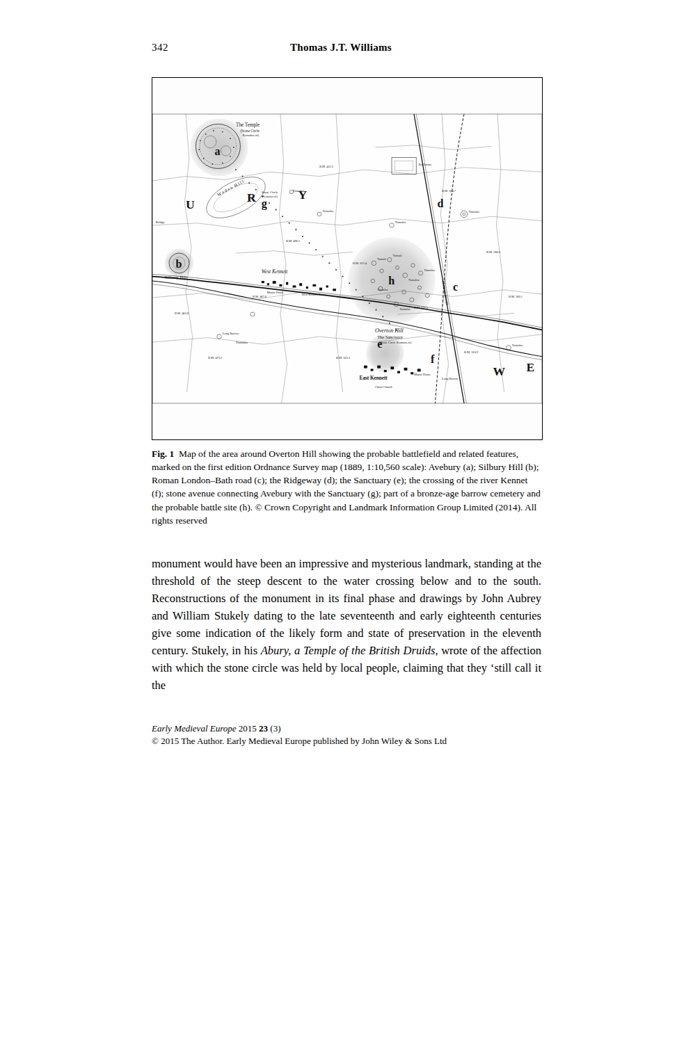342
Thomas J.T. Williams
The Temple (Stone Circle Remains of) Silbury Hill W a d e n H i l l U R Y W E ROMAN ROAD Stone Circle (Remains of) Tumulus West Kennett Manor House West Kennett Farm East Kennett Manor House Christ Church Long Barrow Overton Hill The Sanctuary (Stone Circle Remains of) Tumuli Tumuli Tumulus Tumulus Tumulus Tumulus Tumulus Tumulus Tumulus Long Barrow Tumulus Tumulus Enclosure Bridge B.M. 452.3 B.M. 564.7 B.M. 498.1 B.M. 612.4 B.M. 637.2 B.M. 487.6 B.M. 598.0 B.M. 470.2 B.M. 520.9 B.M. 505.3 B.M. 560.1 B.M. 462.8 a b c d e f g h
Fig. 1 Map of the area around Overton Hill showing the probable battlefield and related features, marked on the first edition Ordnance Survey map (1889, 1:10,560 scale): Avebury (a); Silbury Hill (b); Roman London–Bath road (c); the Ridgeway (d); the Sanctuary (e); the crossing of the river Kennet (f); stone avenue connecting Avebury with the Sanctuary (g); part of a bronze-age barrow cemetery and the probable battle site (h). © Crown Copyright and Landmark Information Group Limited (2014). All rights reserved
monument would have been an impressive and mysterious landmark, standing at the threshold of the steep descent to the water crossing below and to the south. Reconstructions of the monument in its final phase and drawings by John Aubrey and William Stukely dating to the late seventeenth and early eighteenth centuries give some indication of the likely form and state of preservation in the eleventh century. Stukely, in his Abury, a Temple of the British Druids, wrote of the affection with which the stone circle was held by local people, claiming that they ‘still call it the
Early Medieval Europe 2015 23 (3)
© 2015 The Author. Early Medieval Europe published by John Wiley & Sons Ltd